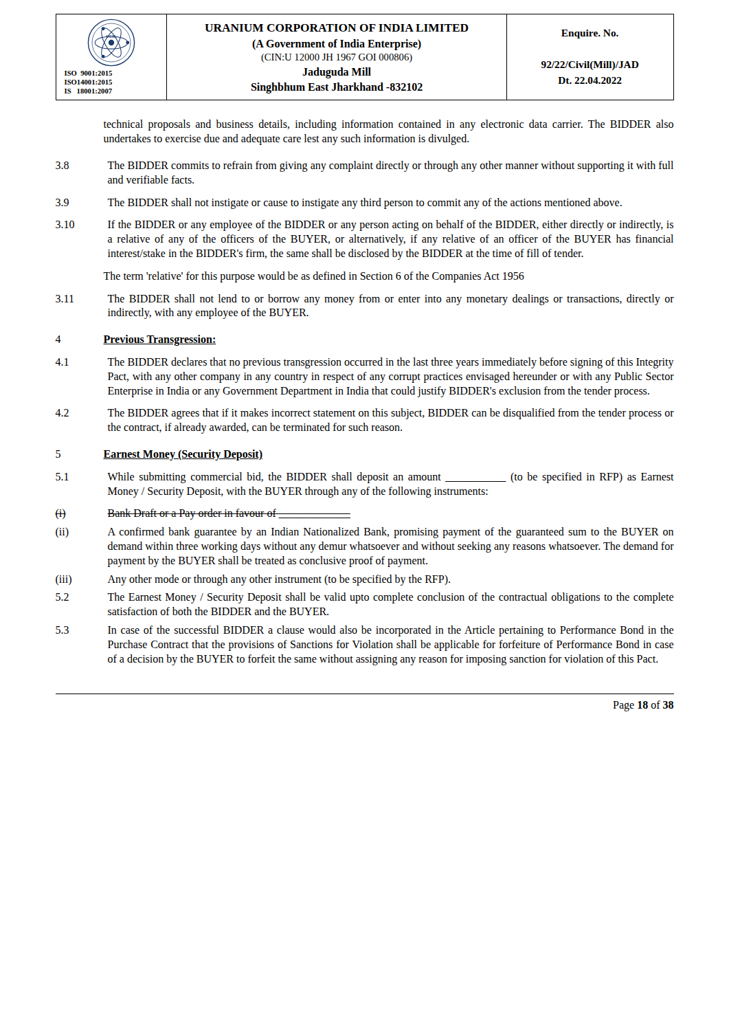| UCIL ISO 9001:2015 ISO14001:2015 IS 18001:2007 | URANIUM CORPORATION OF INDIA LIMITED (A Government of India Enterprise) (CIN:U 12000 JH 1967 GOI 000806) Jaduguda Mill Singhbhum East Jharkhand -832102 | Enquire. No. 92/22/Civil(Mill)/JAD Dt. 22.04.2022 |
technical proposals and business details, including information contained in any electronic data carrier. The BIDDER also undertakes to exercise due and adequate care lest any such information is divulged.
3.8
The BIDDER commits to refrain from giving any complaint directly or through any other manner without supporting it with full and verifiable facts.
3.9
The BIDDER shall not instigate or cause to instigate any third person to commit any of the actions mentioned above.
3.10
If the BIDDER or any employee of the BIDDER or any person acting on behalf of the BIDDER, either directly or indirectly, is a relative of any of the officers of the BUYER, or alternatively, if any relative of an officer of the BUYER has financial interest/stake in the BIDDER's firm, the same shall be disclosed by the BIDDER at the time of fill of tender.
The term 'relative' for this purpose would be as defined in Section 6 of the Companies Act 1956
3.11
The BIDDER shall not lend to or borrow any money from or enter into any monetary dealings or transactions, directly or indirectly, with any employee of the BUYER.
4
Previous Transgression:
4.1
The BIDDER declares that no previous transgression occurred in the last three years immediately before signing of this Integrity Pact, with any other company in any country in respect of any corrupt practices envisaged hereunder or with any Public Sector Enterprise in India or any Government Department in India that could justify BIDDER's exclusion from the tender process.
4.2
The BIDDER agrees that if it makes incorrect statement on this subject, BIDDER can be disqualified from the tender process or the contract, if already awarded, can be terminated for such reason.
5
Earnest Money (Security Deposit)
5.1
While submitting commercial bid, the BIDDER shall deposit an amount ___________ (to be specified in RFP) as Earnest Money / Security Deposit, with the BUYER through any of the following instruments:
(i)
Bank Draft or a Pay order in favour of _____________
(ii)
A confirmed bank guarantee by an Indian Nationalized Bank, promising payment of the guaranteed sum to the BUYER on demand within three working days without any demur whatsoever and without seeking any reasons whatsoever. The demand for payment by the BUYER shall be treated as conclusive proof of payment.
(iii)
Any other mode or through any other instrument (to be specified by the RFP).
5.2
The Earnest Money / Security Deposit shall be valid upto complete conclusion of the contractual obligations to the complete satisfaction of both the BIDDER and the BUYER.
5.3
In case of the successful BIDDER a clause would also be incorporated in the Article pertaining to Performance Bond in the Purchase Contract that the provisions of Sanctions for Violation shall be applicable for forfeiture of Performance Bond in case of a decision by the BUYER to forfeit the same without assigning any reason for imposing sanction for violation of this Pact.
Page 18 of 38